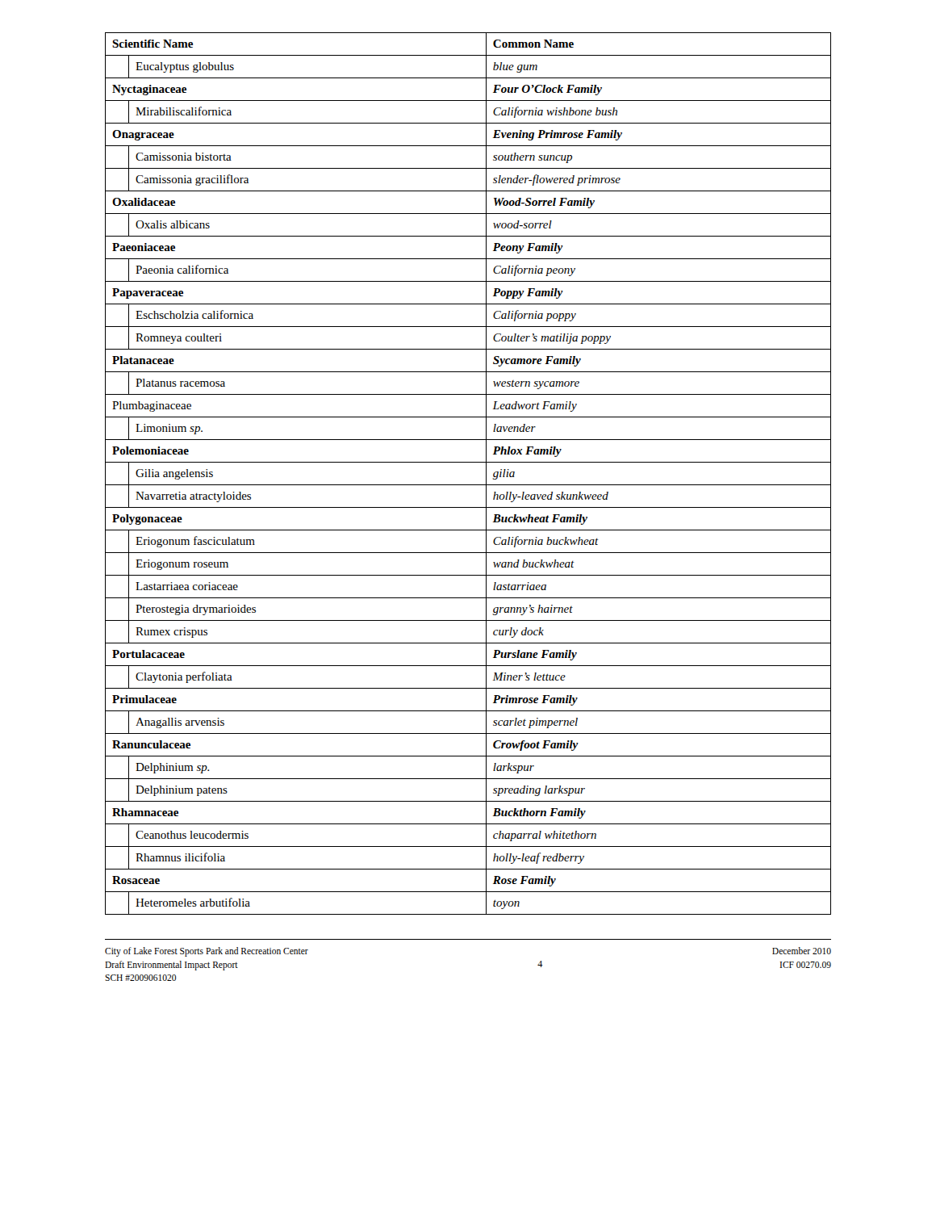| Scientific Name | Common Name |
| --- | --- |
| Eucalyptus globulus | blue gum |
| Nyctaginaceae | Four O’Clock Family |
| Mirabiliscalifornica | California wishbone bush |
| Onagraceae | Evening Primrose Family |
| Camissonia bistorta | southern suncup |
| Camissonia graciliflora | slender-flowered primrose |
| Oxalidaceae | Wood-Sorrel Family |
| Oxalis albicans | wood-sorrel |
| Paeoniaceae | Peony Family |
| Paeonia californica | California peony |
| Papaveraceae | Poppy Family |
| Eschscholzia californica | California poppy |
| Romneya coulteri | Coulter’s matilija poppy |
| Platanaceae | Sycamore Family |
| Platanus racemosa | western sycamore |
| Plumbaginaceae | Leadwort Family |
| Limonium sp. | lavender |
| Polemoniaceae | Phlox Family |
| Gilia angelensis | gilia |
| Navarretia atractyloides | holly-leaved skunkweed |
| Polygonaceae | Buckwheat Family |
| Eriogonum fasciculatum | California buckwheat |
| Eriogonum roseum | wand buckwheat |
| Lastarriaea coriaceae | lastarriaea |
| Pterostegia drymarioides | granny’s hairnet |
| Rumex crispus | curly dock |
| Portulacaceae | Purslane Family |
| Claytonia perfoliata | Miner’s lettuce |
| Primulaceae | Primrose Family |
| Anagallis arvensis | scarlet pimpernel |
| Ranunculaceae | Crowfoot Family |
| Delphinium sp. | larkspur |
| Delphinium patens | spreading larkspur |
| Rhamnaceae | Buckthorn Family |
| Ceanothus leucodermis | chaparral whitethorn |
| Rhamnus ilicifolia | holly-leaf redberry |
| Rosaceae | Rose Family |
| Heteromeles arbutifolia | toyon |
City of Lake Forest Sports Park and Recreation Center
Draft Environmental Impact Report
SCH #2009061020
4
December 2010
ICF 00270.09